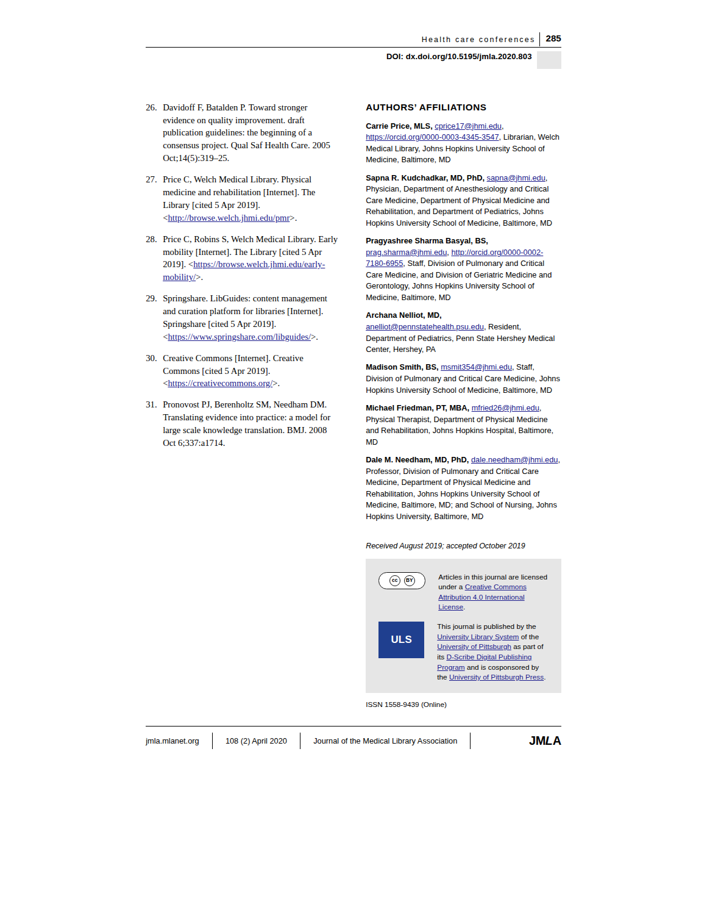Health care conferences
285
DOI: dx.doi.org/10.5195/jmla.2020.803
26. Davidoff F, Batalden P. Toward stronger evidence on quality improvement. draft publication guidelines: the beginning of a consensus project. Qual Saf Health Care. 2005 Oct;14(5):319–25.
27. Price C, Welch Medical Library. Physical medicine and rehabilitation [Internet]. The Library [cited 5 Apr 2019]. <http://browse.welch.jhmi.edu/pmr>.
28. Price C, Robins S, Welch Medical Library. Early mobility [Internet]. The Library [cited 5 Apr 2019]. <https://browse.welch.jhmi.edu/early-mobility/>.
29. Springshare. LibGuides: content management and curation platform for libraries [Internet]. Springshare [cited 5 Apr 2019]. <https://www.springshare.com/libguides/>.
30. Creative Commons [Internet]. Creative Commons [cited 5 Apr 2019]. <https://creativecommons.org/>.
31. Pronovost PJ, Berenholtz SM, Needham DM. Translating evidence into practice: a model for large scale knowledge translation. BMJ. 2008 Oct 6;337:a1714.
AUTHORS’ AFFILIATIONS
Carrie Price, MLS, cprice17@jhmi.edu, https://orcid.org/0000-0003-4345-3547, Librarian, Welch Medical Library, Johns Hopkins University School of Medicine, Baltimore, MD
Sapna R. Kudchadkar, MD, PhD, sapna@jhmi.edu, Physician, Department of Anesthesiology and Critical Care Medicine, Department of Physical Medicine and Rehabilitation, and Department of Pediatrics, Johns Hopkins University School of Medicine, Baltimore, MD
Pragyashree Sharma Basyal, BS, prag.sharma@jhmi.edu, http://orcid.org/0000-0002-7180-6955, Staff, Division of Pulmonary and Critical Care Medicine, and Division of Geriatric Medicine and Gerontology, Johns Hopkins University School of Medicine, Baltimore, MD
Archana Nelliot, MD, anelliot@pennstatehealth.psu.edu, Resident, Department of Pediatrics, Penn State Hershey Medical Center, Hershey, PA
Madison Smith, BS, msmit354@jhmi.edu, Staff, Division of Pulmonary and Critical Care Medicine, Johns Hopkins University School of Medicine, Baltimore, MD
Michael Friedman, PT, MBA, mfried26@jhmi.edu, Physical Therapist, Department of Physical Medicine and Rehabilitation, Johns Hopkins Hospital, Baltimore, MD
Dale M. Needham, MD, PhD, dale.needham@jhmi.edu, Professor, Division of Pulmonary and Critical Care Medicine, Department of Physical Medicine and Rehabilitation, Johns Hopkins University School of Medicine, Baltimore, MD; and School of Nursing, Johns Hopkins University, Baltimore, MD
Received August 2019; accepted October 2019
cc BY
Articles in this journal are licensed under a Creative Commons Attribution 4.0 International License.
ULS
This journal is published by the University Library System of the University of Pittsburgh as part of its D-Scribe Digital Publishing Program and is cosponsored by the University of Pittsburgh Press.
ISSN 1558-9439 (Online)
jmla.mlanet.org
108 (2) April 2020
Journal of the Medical Library Association
JMLA